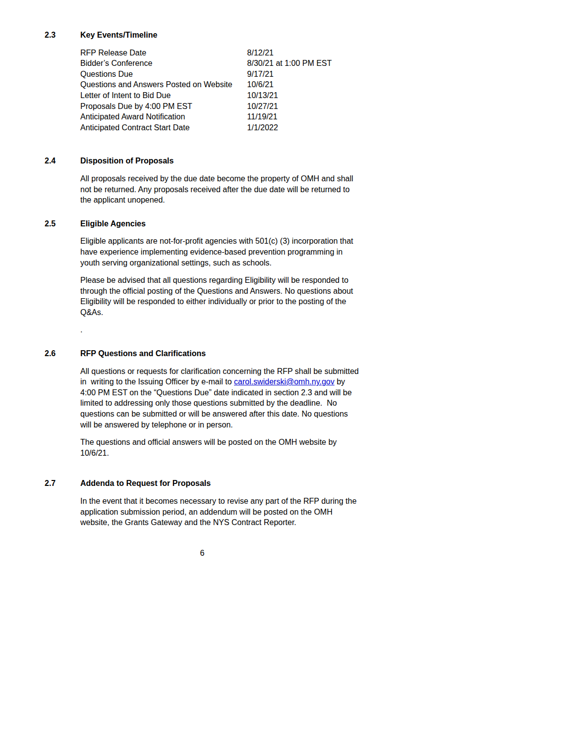2.3 Key Events/Timeline
| RFP Release Date | 8/12/21 |
| Bidder’s Conference | 8/30/21 at 1:00 PM EST |
| Questions Due | 9/17/21 |
| Questions and Answers Posted on Website | 10/6/21 |
| Letter of Intent to Bid Due | 10/13/21 |
| Proposals Due by 4:00 PM EST | 10/27/21 |
| Anticipated Award Notification | 11/19/21 |
| Anticipated Contract Start Date | 1/1/2022 |
2.4 Disposition of Proposals
All proposals received by the due date become the property of OMH and shall not be returned. Any proposals received after the due date will be returned to the applicant unopened.
2.5 Eligible Agencies
Eligible applicants are not-for-profit agencies with 501(c) (3) incorporation that have experience implementing evidence-based prevention programming in youth serving organizational settings, such as schools.
Please be advised that all questions regarding Eligibility will be responded to through the official posting of the Questions and Answers. No questions about Eligibility will be responded to either individually or prior to the posting of the Q&As.
.
2.6 RFP Questions and Clarifications
All questions or requests for clarification concerning the RFP shall be submitted in writing to the Issuing Officer by e-mail to carol.swiderski@omh.ny.gov by 4:00 PM EST on the “Questions Due” date indicated in section 2.3 and will be limited to addressing only those questions submitted by the deadline. No questions can be submitted or will be answered after this date. No questions will be answered by telephone or in person.
The questions and official answers will be posted on the OMH website by 10/6/21.
2.7 Addenda to Request for Proposals
In the event that it becomes necessary to revise any part of the RFP during the application submission period, an addendum will be posted on the OMH website, the Grants Gateway and the NYS Contract Reporter.
6